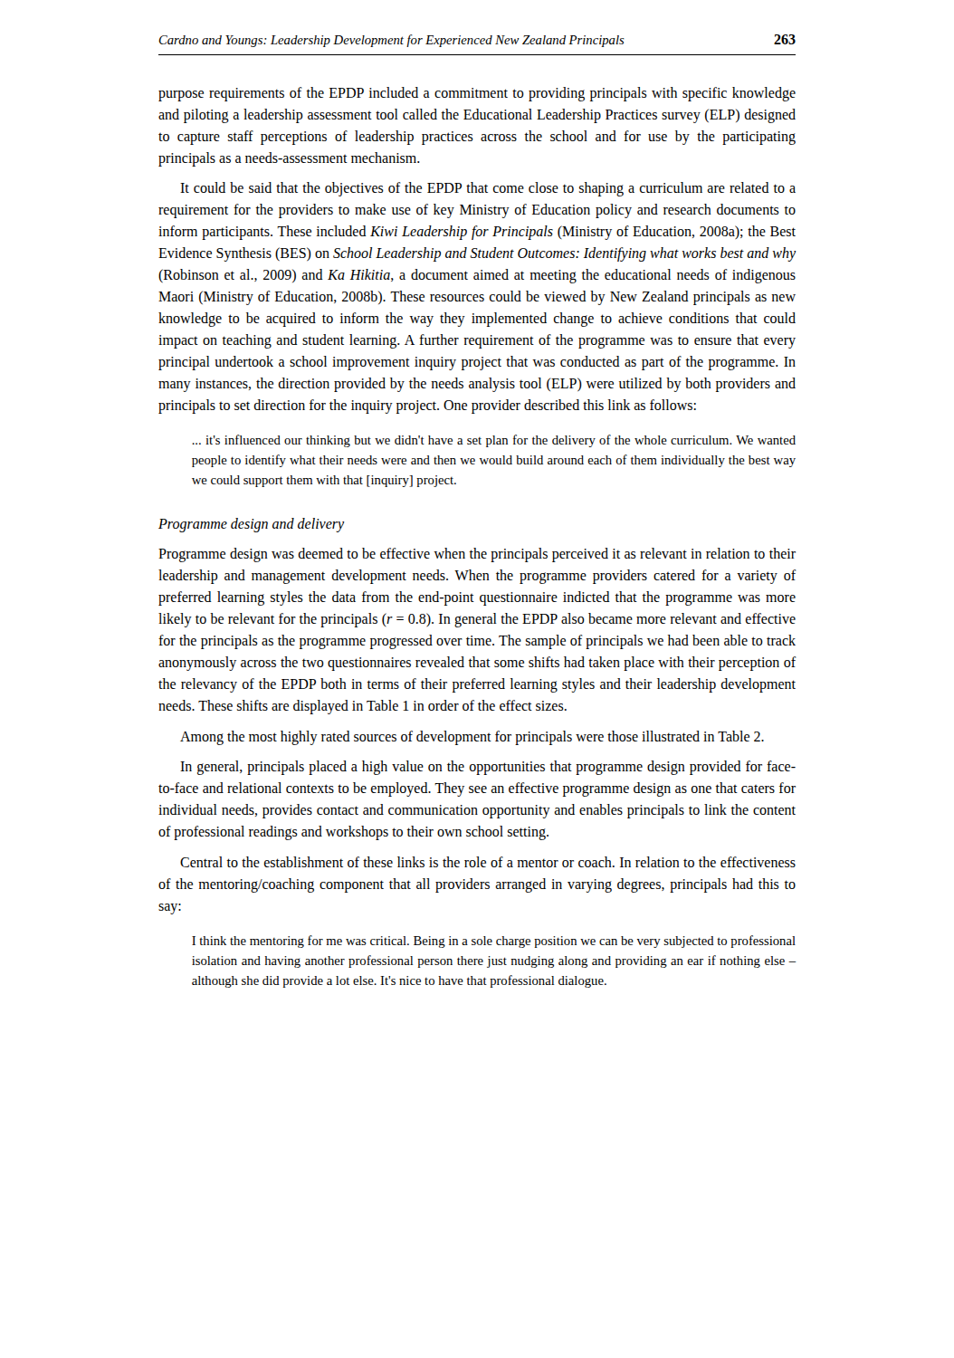Cardno and Youngs: Leadership Development for Experienced New Zealand Principals 263
purpose requirements of the EPDP included a commitment to providing principals with specific knowledge and piloting a leadership assessment tool called the Educational Leadership Practices survey (ELP) designed to capture staff perceptions of leadership practices across the school and for use by the participating principals as a needs-assessment mechanism.
It could be said that the objectives of the EPDP that come close to shaping a curriculum are related to a requirement for the providers to make use of key Ministry of Education policy and research documents to inform participants. These included Kiwi Leadership for Principals (Ministry of Education, 2008a); the Best Evidence Synthesis (BES) on School Leadership and Student Outcomes: Identifying what works best and why (Robinson et al., 2009) and Ka Hikitia, a document aimed at meeting the educational needs of indigenous Maori (Ministry of Education, 2008b). These resources could be viewed by New Zealand principals as new knowledge to be acquired to inform the way they implemented change to achieve conditions that could impact on teaching and student learning. A further requirement of the programme was to ensure that every principal undertook a school improvement inquiry project that was conducted as part of the programme. In many instances, the direction provided by the needs analysis tool (ELP) were utilized by both providers and principals to set direction for the inquiry project. One provider described this link as follows:
... it's influenced our thinking but we didn't have a set plan for the delivery of the whole curriculum. We wanted people to identify what their needs were and then we would build around each of them individually the best way we could support them with that [inquiry] project.
Programme design and delivery
Programme design was deemed to be effective when the principals perceived it as relevant in relation to their leadership and management development needs. When the programme providers catered for a variety of preferred learning styles the data from the end-point questionnaire indicted that the programme was more likely to be relevant for the principals (r = 0.8). In general the EPDP also became more relevant and effective for the principals as the programme progressed over time. The sample of principals we had been able to track anonymously across the two questionnaires revealed that some shifts had taken place with their perception of the relevancy of the EPDP both in terms of their preferred learning styles and their leadership development needs. These shifts are displayed in Table 1 in order of the effect sizes.
Among the most highly rated sources of development for principals were those illustrated in Table 2.
In general, principals placed a high value on the opportunities that programme design provided for face-to-face and relational contexts to be employed. They see an effective programme design as one that caters for individual needs, provides contact and communication opportunity and enables principals to link the content of professional readings and workshops to their own school setting.
Central to the establishment of these links is the role of a mentor or coach. In relation to the effectiveness of the mentoring/coaching component that all providers arranged in varying degrees, principals had this to say:
I think the mentoring for me was critical. Being in a sole charge position we can be very subjected to professional isolation and having another professional person there just nudging along and providing an ear if nothing else – although she did provide a lot else. It's nice to have that professional dialogue.